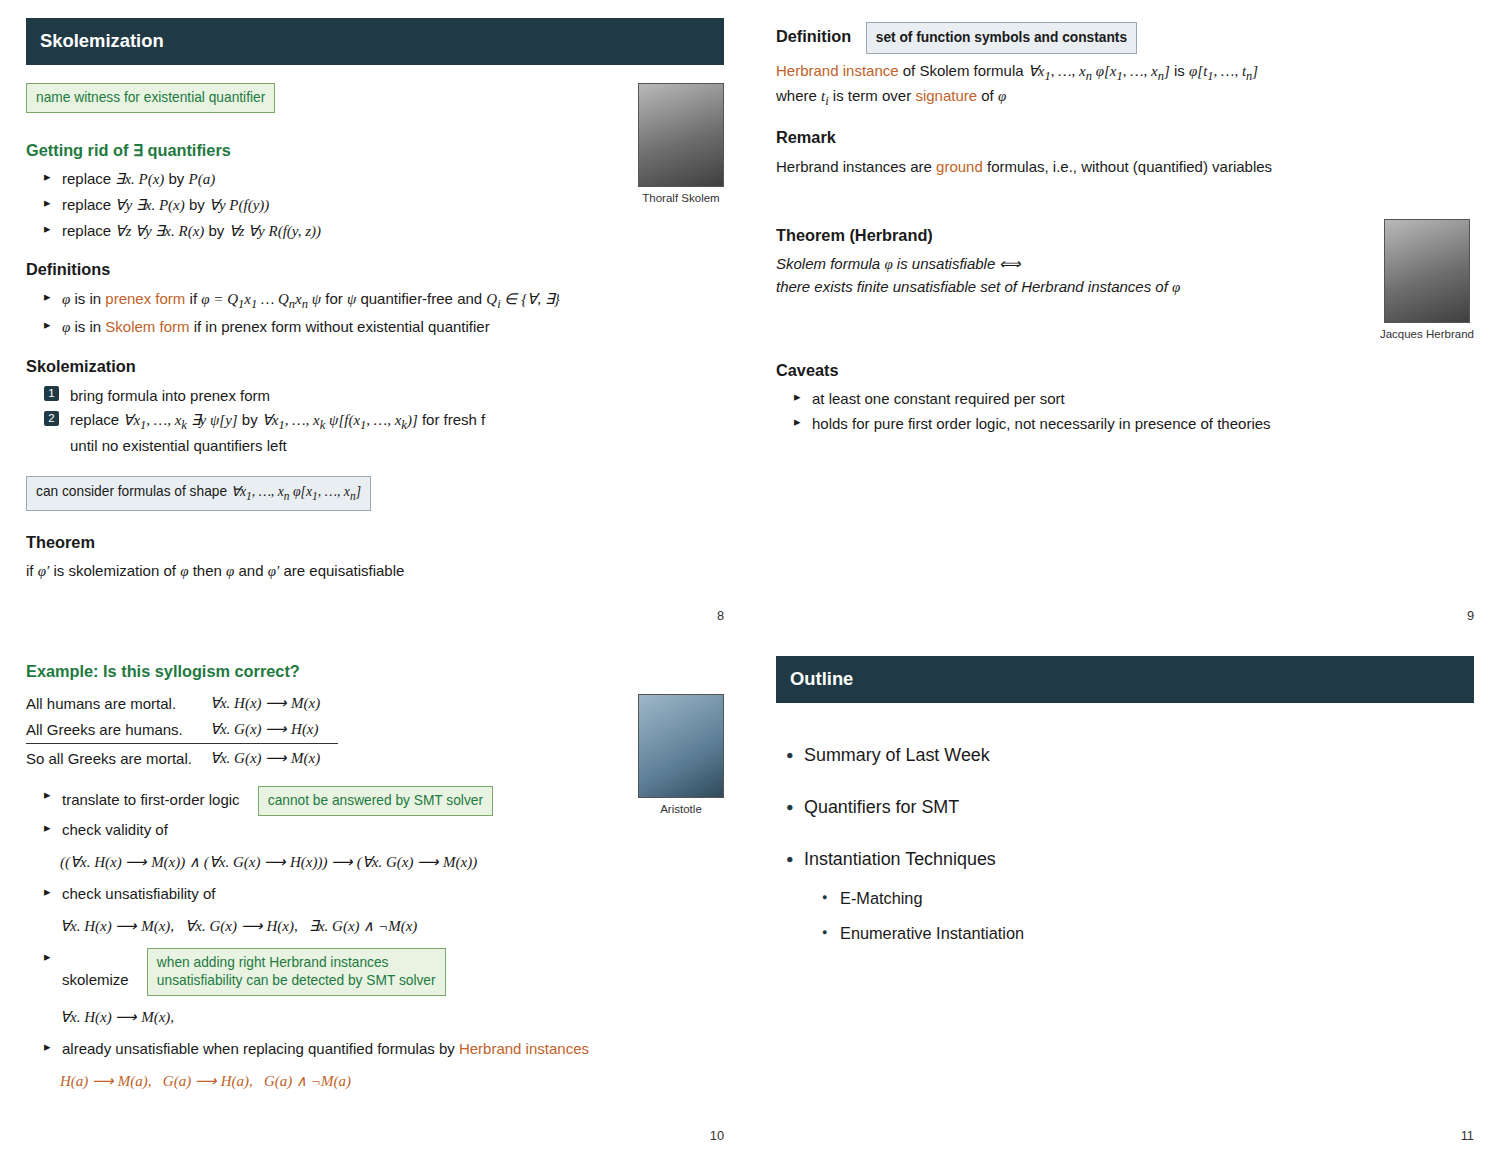Skolemization
Thoralf Skolem
name witness for existential quantifier
Getting rid of ∃ quantifiers
replace ∃x. P(x) by P(a)
replace ∀y ∃x. P(x) by ∀y P(f(y))
replace ∀z ∀y ∃x. R(x) by ∀z ∀y R(f(y, z))
Definitions
φ is in prenex form if φ = Q1x1 … Qnxn ψ for ψ quantifier-free and Qi ∈ {∀, ∃}
φ is in Skolem form if in prenex form without existential quantifier
Skolemization
bring formula into prenex form
replace ∀x1, …, xk ∃y ψ[y] by ∀x1, …, xk ψ[f(x1, …, xk)] for fresh f
until no existential quantifiers left
can consider formulas of shape ∀x1, …, xn φ[x1, …, xn]
Theorem
if φ′ is skolemization of φ then φ and φ′ are equisatisfiable
8
Definition set of function symbols and constants
Herbrand instance of Skolem formula ∀x1, …, xn φ[x1, …, xn] is φ[t1, …, tn]
where ti is term over signature of φ
Remark
Herbrand instances are ground formulas, i.e., without (quantified) variables
Jacques Herbrand
Theorem (Herbrand)
Skolem formula φ is unsatisfiable ⟺
there exists finite unsatisfiable set of Herbrand instances of φ
Caveats
at least one constant required per sort
holds for pure first order logic, not necessarily in presence of theories
9
Example: Is this syllogism correct?
Aristotle
| All humans are mortal. | ∀x. H(x) ⟶ M(x) |
| All Greeks are humans. | ∀x. G(x) ⟶ H(x) |
| So all Greeks are mortal. | ∀x. G(x) ⟶ M(x) |
translate to first-order logic cannot be answered by SMT solver
check validity of
((∀x. H(x) ⟶ M(x)) ∧ (∀x. G(x) ⟶ H(x))) ⟶ (∀x. G(x) ⟶ M(x))
check unsatisfiability of
∀x. H(x) ⟶ M(x), ∀x. G(x) ⟶ H(x), ∃x. G(x) ∧ ¬M(x)
skolemize when adding right Herbrand instances
unsatisfiability can be detected by SMT solver
∀x. H(x) ⟶ M(x),
already unsatisfiable when replacing quantified formulas by Herbrand instances
H(a) ⟶ M(a), G(a) ⟶ H(a), G(a) ∧ ¬M(a)
10
Outline
Summary of Last Week
Quantifiers for SMT
Instantiation Techniques
E-Matching
Enumerative Instantiation
11